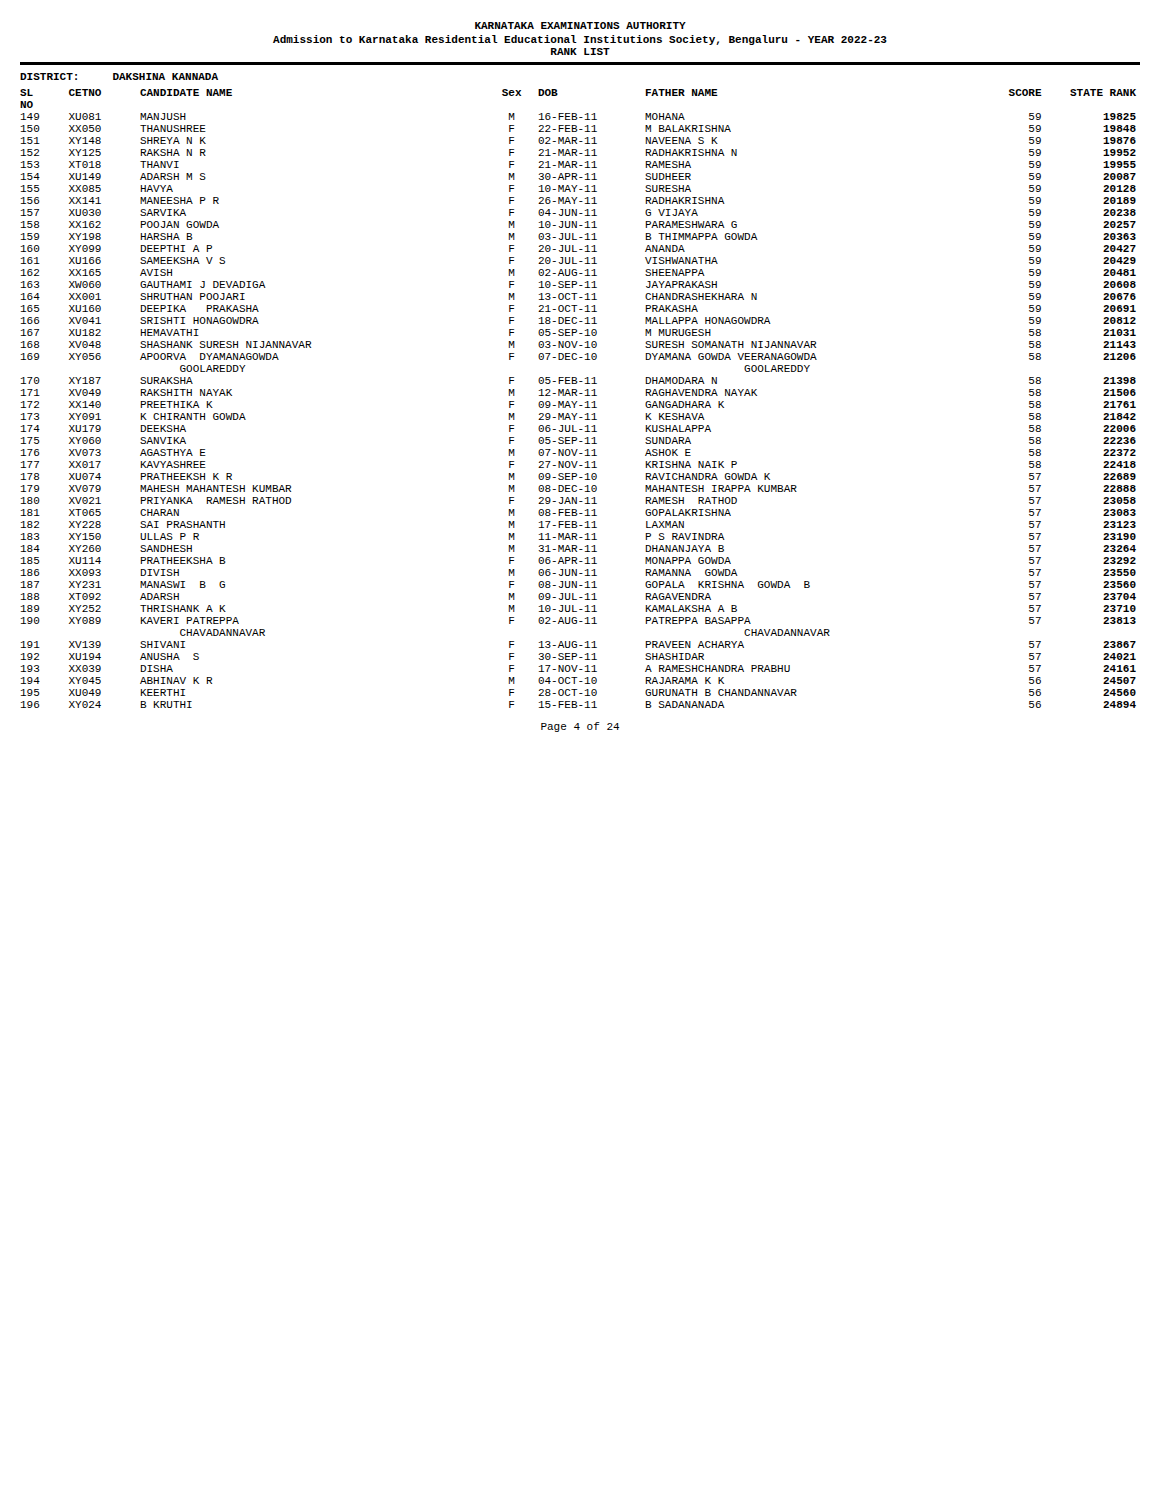KARNATAKA EXAMINATIONS AUTHORITY
Admission to Karnataka Residential Educational Institutions Society, Bengaluru - YEAR 2022-23
RANK LIST
DISTRICT: DAKSHINA KANNADA
| SL NO | CETNO | CANDIDATE NAME | Sex | DOB | FATHER NAME | SCORE | STATE RANK |
| --- | --- | --- | --- | --- | --- | --- | --- |
| 149 | XU081 | MANJUSH | M | 16-FEB-11 | MOHANA | 59 | 19825 |
| 150 | XX050 | THANUSHREE | F | 22-FEB-11 | M BALAKRISHNA | 59 | 19848 |
| 151 | XY148 | SHREYA N K | F | 02-MAR-11 | NAVEENA S K | 59 | 19876 |
| 152 | XY125 | RAKSHA N R | F | 21-MAR-11 | RADHAKRISHNA N | 59 | 19952 |
| 153 | XT018 | THANVI | F | 21-MAR-11 | RAMESHA | 59 | 19955 |
| 154 | XU149 | ADARSH M S | M | 30-APR-11 | SUDHEER | 59 | 20087 |
| 155 | XX085 | HAVYA | F | 10-MAY-11 | SURESHA | 59 | 20128 |
| 156 | XX141 | MANEESHA P R | F | 26-MAY-11 | RADHAKRISHNA | 59 | 20189 |
| 157 | XU030 | SARVIKA | F | 04-JUN-11 | G VIJAYA | 59 | 20238 |
| 158 | XX162 | POOJAN GOWDA | M | 10-JUN-11 | PARAMESHWARA G | 59 | 20257 |
| 159 | XY198 | HARSHA B | M | 03-JUL-11 | B THIMMAPPA GOWDA | 59 | 20363 |
| 160 | XY099 | DEEPTHI A P | F | 20-JUL-11 | ANANDA | 59 | 20427 |
| 161 | XU166 | SAMEEKSHA V S | F | 20-JUL-11 | VISHWANATHA | 59 | 20429 |
| 162 | XX165 | AVISH | M | 02-AUG-11 | SHEENAPPA | 59 | 20481 |
| 163 | XW060 | GAUTHAMI J DEVADIGA | F | 10-SEP-11 | JAYAPRAKASH | 59 | 20608 |
| 164 | XX001 | SHRUTHAN POOJARI | M | 13-OCT-11 | CHANDRASHEKHARA N | 59 | 20676 |
| 165 | XU160 | DEEPIKA PRAKASHA | F | 21-OCT-11 | PRAKASHA | 59 | 20691 |
| 166 | XV041 | SRISHTI HONAGOWDRA | F | 18-DEC-11 | MALLAPPA HONAGOWDRA | 59 | 20812 |
| 167 | XU182 | HEMAVATHI | F | 05-SEP-10 | M MURUGESH | 58 | 21031 |
| 168 | XV048 | SHASHANK SURESH NIJANNAVAR | M | 03-NOV-10 | SURESH SOMANATH NIJANNAVAR | 58 | 21143 |
| 169 | XY056 | APOORVA DYAMANAGOWDA GOOLAREDDY | F | 07-DEC-10 | DYAMANA GOWDA VEERANAGOWDA GOOLAREDDY | 58 | 21206 |
| 170 | XY187 | SURAKSHA | F | 05-FEB-11 | DHAMODARA N | 58 | 21398 |
| 171 | XV049 | RAKSHITH NAYAK | M | 12-MAR-11 | RAGHAVENDRA NAYAK | 58 | 21506 |
| 172 | XX140 | PREETHIKA K | F | 09-MAY-11 | GANGADHARA K | 58 | 21761 |
| 173 | XY091 | K CHIRANTH GOWDA | M | 29-MAY-11 | K KESHAVA | 58 | 21842 |
| 174 | XU179 | DEEKSHA | F | 06-JUL-11 | KUSHALAPPA | 58 | 22006 |
| 175 | XY060 | SANVIKA | F | 05-SEP-11 | SUNDARA | 58 | 22236 |
| 176 | XV073 | AGASTHYA E | M | 07-NOV-11 | ASHOK E | 58 | 22372 |
| 177 | XX017 | KAVYASHREE | F | 27-NOV-11 | KRISHNA NAIK P | 58 | 22418 |
| 178 | XU074 | PRATHEEKSH K R | M | 09-SEP-10 | RAVICHANDRA GOWDA K | 57 | 22689 |
| 179 | XV079 | MAHESH MAHANTESH KUMBAR | M | 08-DEC-10 | MAHANTESH IRAPPA KUMBAR | 57 | 22888 |
| 180 | XV021 | PRIYANKA RAMESH RATHOD | F | 29-JAN-11 | RAMESH RATHOD | 57 | 23058 |
| 181 | XT065 | CHARAN | M | 08-FEB-11 | GOPALAKRISHNA | 57 | 23083 |
| 182 | XY228 | SAI PRASHANTH | M | 17-FEB-11 | LAXMAN | 57 | 23123 |
| 183 | XY150 | ULLAS P R | M | 11-MAR-11 | P S RAVINDRA | 57 | 23190 |
| 184 | XY260 | SANDHESH | M | 31-MAR-11 | DHANANJAYA B | 57 | 23264 |
| 185 | XU114 | PRATHEEKSHA B | F | 06-APR-11 | MONAPPA GOWDA | 57 | 23292 |
| 186 | XX093 | DIVISH | M | 06-JUN-11 | RAMANNA GOWDA | 57 | 23550 |
| 187 | XY231 | MANASWI B G | F | 08-JUN-11 | GOPALA KRISHNA GOWDA B | 57 | 23560 |
| 188 | XT092 | ADARSH | M | 09-JUL-11 | RAGAVENDRA | 57 | 23704 |
| 189 | XY252 | THRISHANK A K | M | 10-JUL-11 | KAMALAKSHA A B | 57 | 23710 |
| 190 | XY089 | KAVERI PATREPPA CHAVADANNAVAR | F | 02-AUG-11 | PATREPPA BASAPPA CHAVADANNAVAR | 57 | 23813 |
| 191 | XV139 | SHIVANI | F | 13-AUG-11 | PRAVEEN ACHARYA | 57 | 23867 |
| 192 | XU194 | ANUSHA S | F | 30-SEP-11 | SHASHIDAR | 57 | 24021 |
| 193 | XX039 | DISHA | F | 17-NOV-11 | A RAMESHCHANDRA PRABHU | 57 | 24161 |
| 194 | XY045 | ABHINAV K R | M | 04-OCT-10 | RAJARAMA K K | 56 | 24507 |
| 195 | XU049 | KEERTHI | F | 28-OCT-10 | GURUNATH B CHANDANNAVAR | 56 | 24560 |
| 196 | XY024 | B KRUTHI | F | 15-FEB-11 | B SADANANADA | 56 | 24894 |
Page 4 of 24